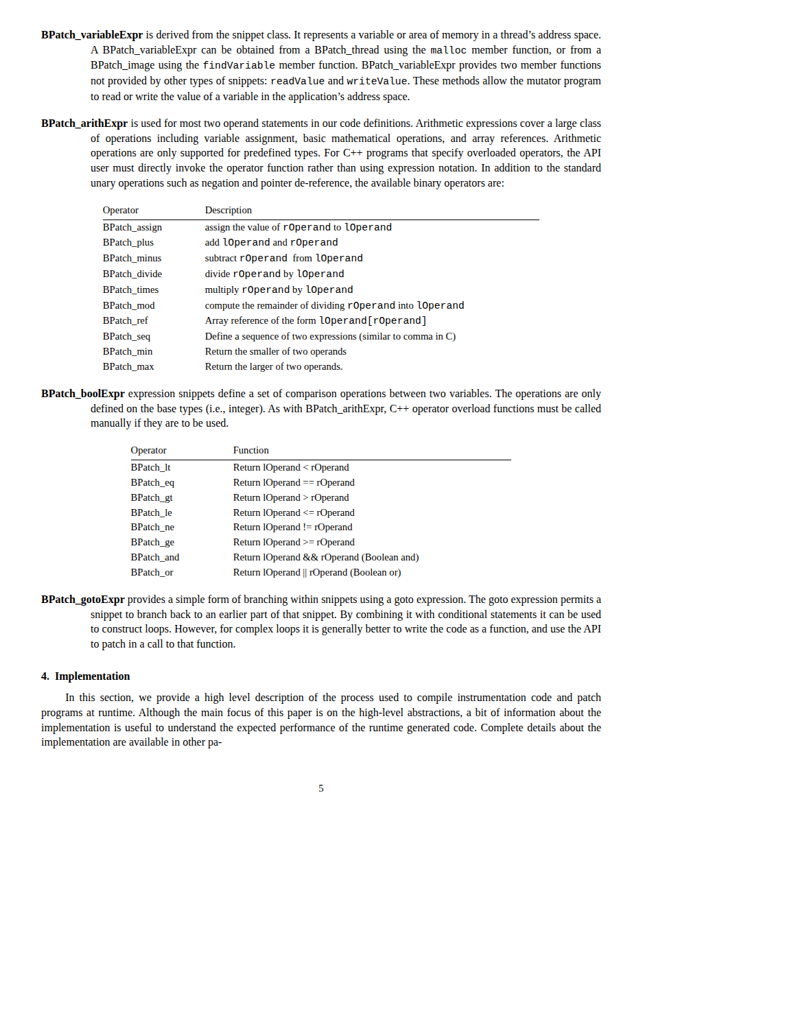BPatch_variableExpr is derived from the snippet class. It represents a variable or area of memory in a thread’s address space. A BPatch_variableExpr can be obtained from a BPatch_thread using the malloc member function, or from a BPatch_image using the findVariable member function. BPatch_variableExpr provides two member functions not provided by other types of snippets: readValue and writeValue. These methods allow the mutator program to read or write the value of a variable in the application’s address space.
BPatch_arithExpr is used for most two operand statements in our code definitions. Arithmetic expressions cover a large class of operations including variable assignment, basic mathematical operations, and array references. Arithmetic operations are only supported for predefined types. For C++ programs that specify overloaded operators, the API user must directly invoke the operator function rather than using expression notation. In addition to the standard unary operations such as negation and pointer de-reference, the available binary operators are:
| Operator | Description |
| --- | --- |
| BPatch_assign | assign the value of rOperand to lOperand |
| BPatch_plus | add lOperand and rOperand |
| BPatch_minus | subtract rOperand from lOperand |
| BPatch_divide | divide rOperand by lOperand |
| BPatch_times | multiply rOperand by lOperand |
| BPatch_mod | compute the remainder of dividing rOperand into lOperand |
| BPatch_ref | Array reference of the form lOperand[rOperand] |
| BPatch_seq | Define a sequence of two expressions (similar to comma in C) |
| BPatch_min | Return the smaller of two operands |
| BPatch_max | Return the larger of two operands. |
BPatch_boolExpr expression snippets define a set of comparison operations between two variables. The operations are only defined on the base types (i.e., integer). As with BPatch_arithExpr, C++ operator overload functions must be called manually if they are to be used.
| Operator | Function |
| --- | --- |
| BPatch_lt | Return lOperand < rOperand |
| BPatch_eq | Return lOperand == rOperand |
| BPatch_gt | Return lOperand > rOperand |
| BPatch_le | Return lOperand <= rOperand |
| BPatch_ne | Return lOperand != rOperand |
| BPatch_ge | Return lOperand >= rOperand |
| BPatch_and | Return lOperand && rOperand (Boolean and) |
| BPatch_or | Return lOperand // rOperand (Boolean or) |
BPatch_gotoExpr provides a simple form of branching within snippets using a goto expression. The goto expression permits a snippet to branch back to an earlier part of that snippet. By combining it with conditional statements it can be used to construct loops. However, for complex loops it is generally better to write the code as a function, and use the API to patch in a call to that function.
4. Implementation
In this section, we provide a high level description of the process used to compile instrumentation code and patch programs at runtime. Although the main focus of this paper is on the high-level abstractions, a bit of information about the implementation is useful to understand the expected performance of the runtime generated code. Complete details about the implementation are available in other pa-
5